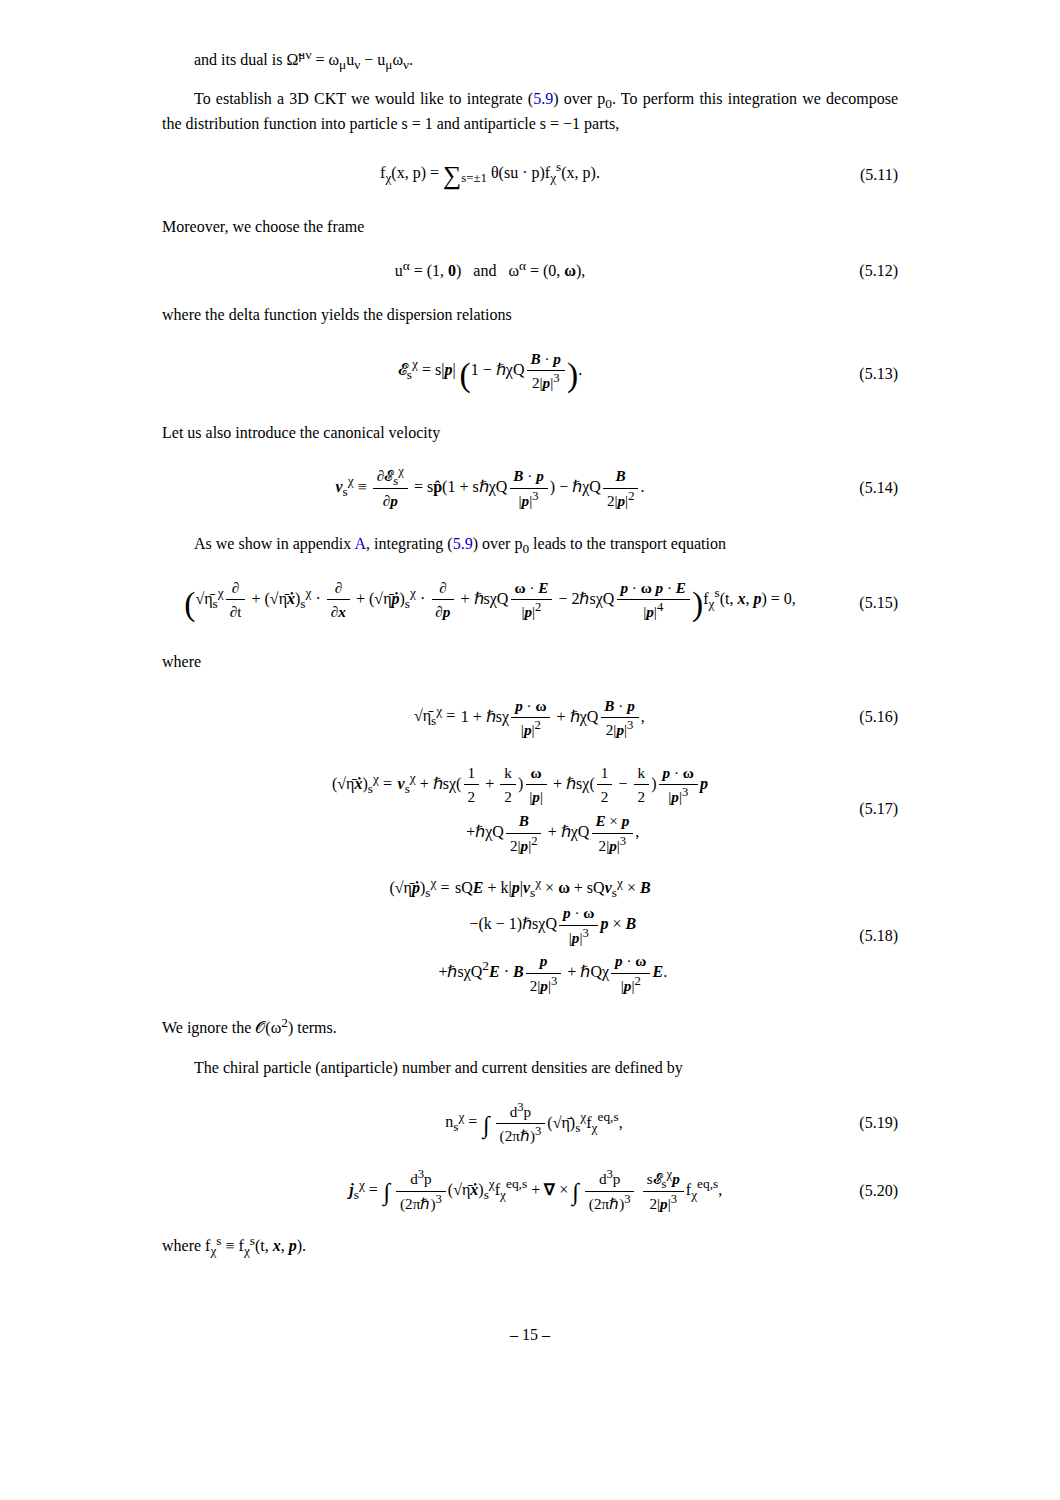and its dual is Ω̃μν = ωμuν − uμων.
To establish a 3D CKT we would like to integrate (5.9) over p0. To perform this integration we decompose the distribution function into particle s = 1 and antiparticle s = −1 parts,
fχ(x, p) = ∑s=±1 θ(su · p)fχs(x, p).
(5.11)
Moreover, we choose the frame
uα = (1, 0) and ωα = (0, ω),
(5.12)
where the delta function yields the dispersion relations
𝓔sχ = s|p| (1 − ℏχQB · p 2|p|3).
(5.13)
Let us also introduce the canonical velocity
vsχ ≡ ∂𝓔sχ∂p = sp̂(1 + sℏχQB · p|p|3) − ℏχQB 2|p|2.
(5.14)
As we show in appendix A, integrating (5.9) over p0 leads to the transport equation
(√η̄sχ∂∂t + (√η̄ẋ)sχ · ∂∂x + (√η̄ṗ)sχ · ∂∂p + ℏsχQω · E|p|2 − 2ℏsχQp · ω p · E|p|4) fχs(t, x, p) = 0,
(5.15)
where
√η̄sχ = 1 + ℏsχp · ω|p|2 + ℏχQB · p 2|p|3,
(5.16)
(√η̄ẋ)sχ = vsχ + ℏsχ(12 + k 2)ω|p| + ℏsχ(12 − k 2)p · ω|p|3 p
+ℏχQB 2|p|2 + ℏχQE × p 2|p|3,
(5.17)
(√η̄ṗ)sχ = sQE + k|p|vsχ × ω + sQvsχ × B
−(k − 1)ℏsχQp · ω|p|3 p × B
+ℏsχQ2E · Bp 2|p|3 + ℏQχp · ω|p|2 E.
(5.18)
We ignore the 𝒪(ω2) terms.
The chiral particle (antiparticle) number and current densities are defined by
nsχ = ∫ d3p(2πℏ)3(√η̄)sχfχeq,s,
(5.19)
jsχ = ∫ d3p(2πℏ)3(√η̄ẋ)sχfχeq,s + ∇ × ∫ d3p(2πℏ)3 s𝓔sχp 2|p|3fχeq,s,
(5.20)
where fχs ≡ fχs(t, x, p).
– 15 –